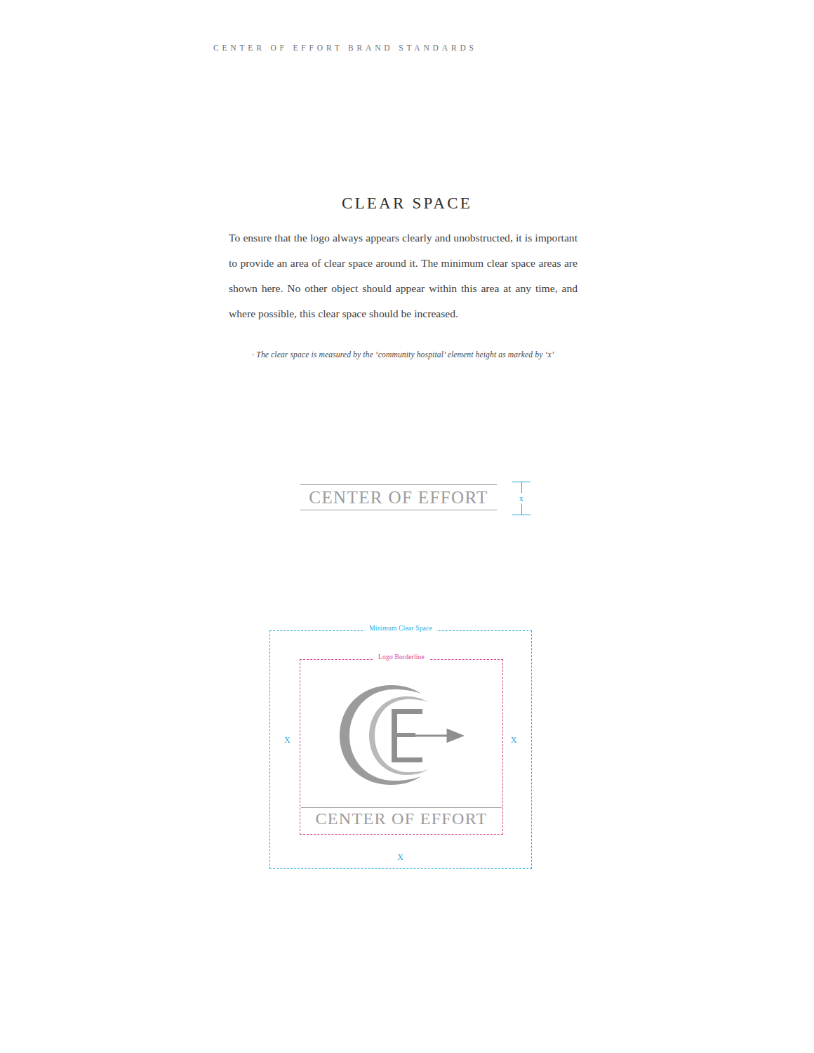CENTER OF EFFORT BRAND STANDARDS
CLEAR SPACE
To ensure that the logo always appears clearly and unobstructed, it is important to provide an area of clear space around it. The minimum clear space areas are shown here. No other object should appear within this area at any time, and where possible, this clear space should be increased.
· The clear space is measured by the ‘community hospital’ element height as marked by ‘x’
CENTER OF EFFORT
x
Minimum Clear Space X X X
Logo Borderline
CENTER OF EFFORT